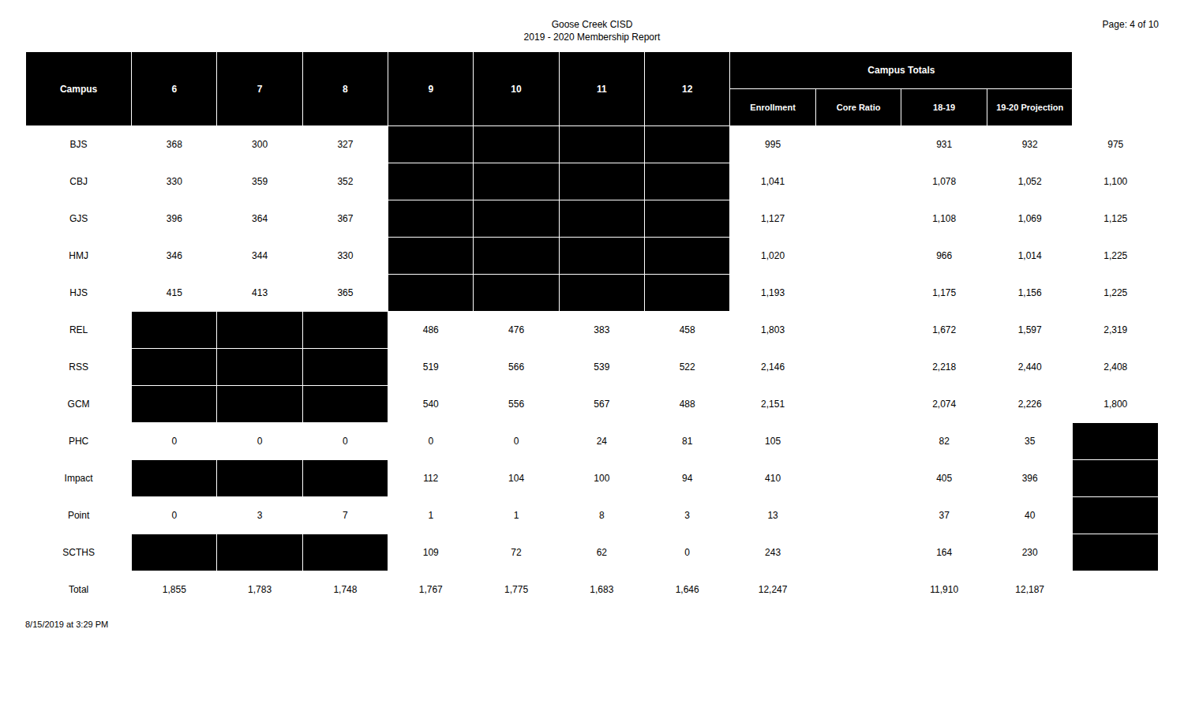Page: 4 of 10
Goose Creek CISD
2019 - 2020 Membership Report
| Campus | 6 | 7 | 8 | 9 | 10 | 11 | 12 | Campus Totals |
| --- | --- | --- | --- | --- | --- | --- | --- | --- |
| Enrollment | Core Ratio | 18-19 | 19-20 Projection | |
| BJS | 368 | 300 | 327 | | | | | 995 | | 931 | 932 | 975 |
| CBJ | 330 | 359 | 352 | | | | | 1,041 | | 1,078 | 1,052 | 1,100 |
| GJS | 396 | 364 | 367 | | | | | 1,127 | | 1,108 | 1,069 | 1,125 |
| HMJ | 346 | 344 | 330 | | | | | 1,020 | | 966 | 1,014 | 1,225 |
| HJS | 415 | 413 | 365 | | | | | 1,193 | | 1,175 | 1,156 | 1,225 |
| REL | | | | 486 | 476 | 383 | 458 | 1,803 | | 1,672 | 1,597 | 2,319 |
| RSS | | | | 519 | 566 | 539 | 522 | 2,146 | | 2,218 | 2,440 | 2,408 |
| GCM | | | | 540 | 556 | 567 | 488 | 2,151 | | 2,074 | 2,226 | 1,800 |
| PHC | 0 | 0 | 0 | 0 | 0 | 24 | 81 | 105 | | 82 | 35 | |
| Impact | | | | 112 | 104 | 100 | 94 | 410 | | 405 | 396 | |
| Point | 0 | 3 | 7 | 1 | 1 | 8 | 3 | 13 | | 37 | 40 | |
| SCTHS | | | | 109 | 72 | 62 | 0 | 243 | | 164 | 230 | |
| Total | 1,855 | 1,783 | 1,748 | 1,767 | 1,775 | 1,683 | 1,646 | 12,247 | | 11,910 | 12,187 | |
8/15/2019 at 3:29 PM